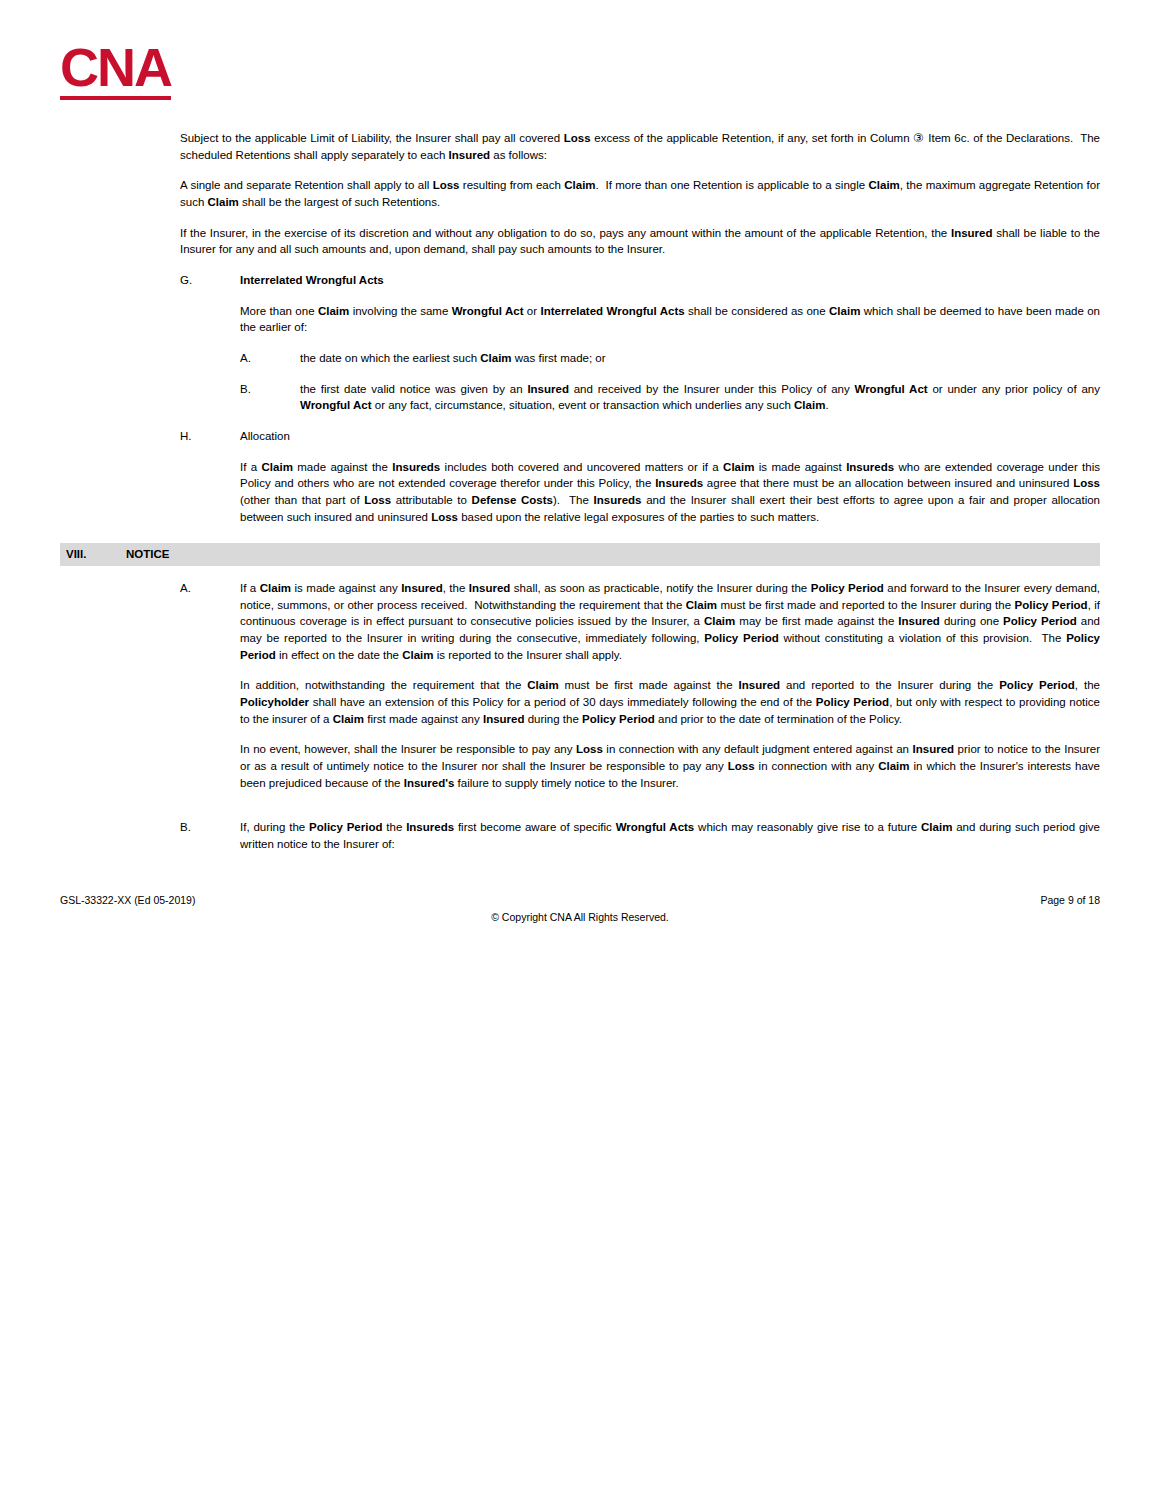CNA
Subject to the applicable Limit of Liability, the Insurer shall pay all covered Loss excess of the applicable Retention, if any, set forth in Column ③ Item 6c. of the Declarations. The scheduled Retentions shall apply separately to each Insured as follows:
A single and separate Retention shall apply to all Loss resulting from each Claim. If more than one Retention is applicable to a single Claim, the maximum aggregate Retention for such Claim shall be the largest of such Retentions.
If the Insurer, in the exercise of its discretion and without any obligation to do so, pays any amount within the amount of the applicable Retention, the Insured shall be liable to the Insurer for any and all such amounts and, upon demand, shall pay such amounts to the Insurer.
G.
Interrelated Wrongful Acts
More than one Claim involving the same Wrongful Act or Interrelated Wrongful Acts shall be considered as one Claim which shall be deemed to have been made on the earlier of:
A.
the date on which the earliest such Claim was first made; or
B.
the first date valid notice was given by an Insured and received by the Insurer under this Policy of any Wrongful Act or under any prior policy of any Wrongful Act or any fact, circumstance, situation, event or transaction which underlies any such Claim.
H.
Allocation
If a Claim made against the Insureds includes both covered and uncovered matters or if a Claim is made against Insureds who are extended coverage under this Policy and others who are not extended coverage therefor under this Policy, the Insureds agree that there must be an allocation between insured and uninsured Loss (other than that part of Loss attributable to Defense Costs). The Insureds and the Insurer shall exert their best efforts to agree upon a fair and proper allocation between such insured and uninsured Loss based upon the relative legal exposures of the parties to such matters.
VIII. NOTICE
A.
If a Claim is made against any Insured, the Insured shall, as soon as practicable, notify the Insurer during the Policy Period and forward to the Insurer every demand, notice, summons, or other process received. Notwithstanding the requirement that the Claim must be first made and reported to the Insurer during the Policy Period, if continuous coverage is in effect pursuant to consecutive policies issued by the Insurer, a Claim may be first made against the Insured during one Policy Period and may be reported to the Insurer in writing during the consecutive, immediately following, Policy Period without constituting a violation of this provision. The Policy Period in effect on the date the Claim is reported to the Insurer shall apply.
In addition, notwithstanding the requirement that the Claim must be first made against the Insured and reported to the Insurer during the Policy Period, the Policyholder shall have an extension of this Policy for a period of 30 days immediately following the end of the Policy Period, but only with respect to providing notice to the insurer of a Claim first made against any Insured during the Policy Period and prior to the date of termination of the Policy.
In no event, however, shall the Insurer be responsible to pay any Loss in connection with any default judgment entered against an Insured prior to notice to the Insurer or as a result of untimely notice to the Insurer nor shall the Insurer be responsible to pay any Loss in connection with any Claim in which the Insurer's interests have been prejudiced because of the Insured's failure to supply timely notice to the Insurer.
B.
If, during the Policy Period the Insureds first become aware of specific Wrongful Acts which may reasonably give rise to a future Claim and during such period give written notice to the Insurer of:
GSL-33322-XX (Ed 05-2019) Page 9 of 18
© Copyright CNA All Rights Reserved.